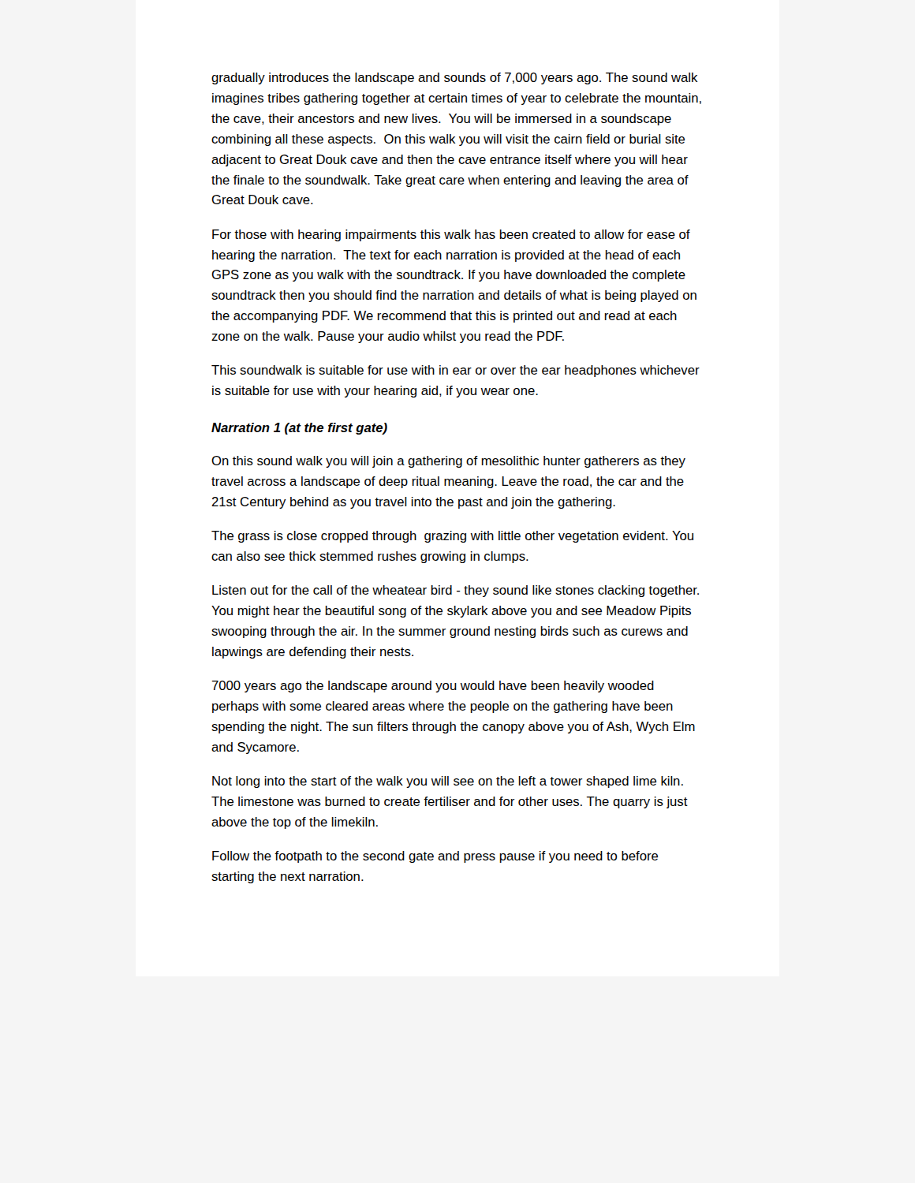gradually introduces the landscape and sounds of 7,000 years ago. The sound walk imagines tribes gathering together at certain times of year to celebrate the mountain, the cave, their ancestors and new lives. You will be immersed in a soundscape combining all these aspects. On this walk you will visit the cairn field or burial site adjacent to Great Douk cave and then the cave entrance itself where you will hear the finale to the soundwalk. Take great care when entering and leaving the area of Great Douk cave.
For those with hearing impairments this walk has been created to allow for ease of hearing the narration. The text for each narration is provided at the head of each GPS zone as you walk with the soundtrack. If you have downloaded the complete soundtrack then you should find the narration and details of what is being played on the accompanying PDF. We recommend that this is printed out and read at each zone on the walk. Pause your audio whilst you read the PDF.
This soundwalk is suitable for use with in ear or over the ear headphones whichever is suitable for use with your hearing aid, if you wear one.
Narration 1 (at the first gate)
On this sound walk you will join a gathering of mesolithic hunter gatherers as they travel across a landscape of deep ritual meaning. Leave the road, the car and the 21st Century behind as you travel into the past and join the gathering.
The grass is close cropped through grazing with little other vegetation evident. You can also see thick stemmed rushes growing in clumps.
Listen out for the call of the wheatear bird - they sound like stones clacking together. You might hear the beautiful song of the skylark above you and see Meadow Pipits swooping through the air. In the summer ground nesting birds such as curews and lapwings are defending their nests.
7000 years ago the landscape around you would have been heavily wooded perhaps with some cleared areas where the people on the gathering have been spending the night. The sun filters through the canopy above you of Ash, Wych Elm and Sycamore.
Not long into the start of the walk you will see on the left a tower shaped lime kiln. The limestone was burned to create fertiliser and for other uses. The quarry is just above the top of the limekiln.
Follow the footpath to the second gate and press pause if you need to before starting the next narration.